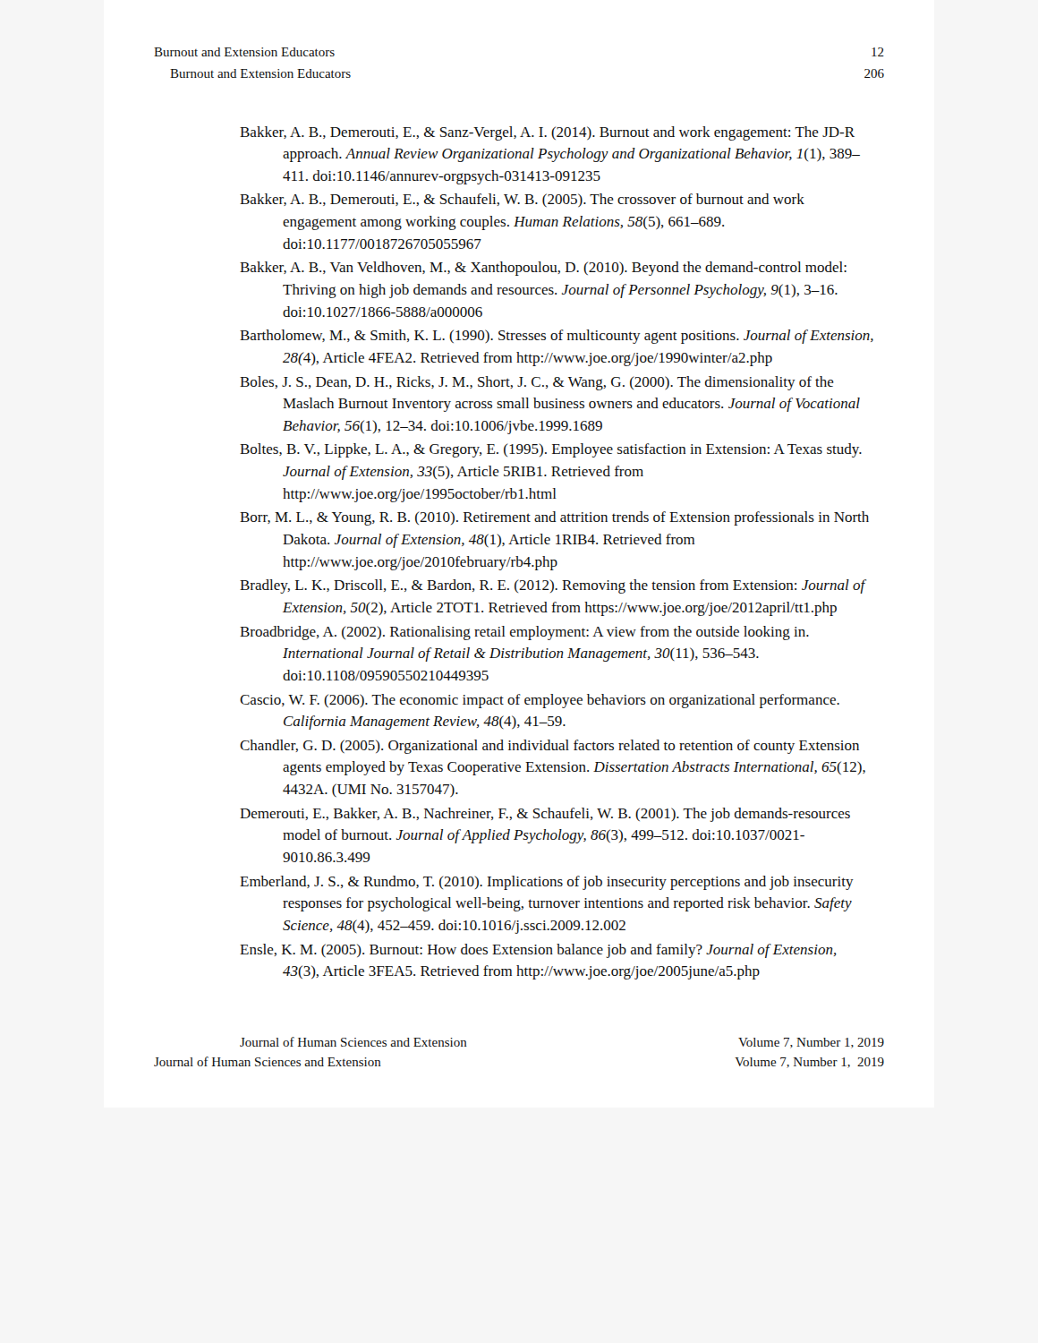Burnout and Extension Educators 12
Burnout and Extension Educators 206
Bakker, A. B., Demerouti, E., & Sanz-Vergel, A. I. (2014). Burnout and work engagement: The JD-R approach. Annual Review Organizational Psychology and Organizational Behavior, 1(1), 389–411. doi:10.1146/annurev-orgpsych-031413-091235
Bakker, A. B., Demerouti, E., & Schaufeli, W. B. (2005). The crossover of burnout and work engagement among working couples. Human Relations, 58(5), 661–689. doi:10.1177/0018726705055967
Bakker, A. B., Van Veldhoven, M., & Xanthopoulou, D. (2010). Beyond the demand-control model: Thriving on high job demands and resources. Journal of Personnel Psychology, 9(1), 3–16. doi:10.1027/1866-5888/a000006
Bartholomew, M., & Smith, K. L. (1990). Stresses of multicounty agent positions. Journal of Extension, 28(4), Article 4FEA2. Retrieved from http://www.joe.org/joe/1990winter/a2.php
Boles, J. S., Dean, D. H., Ricks, J. M., Short, J. C., & Wang, G. (2000). The dimensionality of the Maslach Burnout Inventory across small business owners and educators. Journal of Vocational Behavior, 56(1), 12–34. doi:10.1006/jvbe.1999.1689
Boltes, B. V., Lippke, L. A., & Gregory, E. (1995). Employee satisfaction in Extension: A Texas study. Journal of Extension, 33(5), Article 5RIB1. Retrieved from http://www.joe.org/joe/1995october/rb1.html
Borr, M. L., & Young, R. B. (2010). Retirement and attrition trends of Extension professionals in North Dakota. Journal of Extension, 48(1), Article 1RIB4. Retrieved from http://www.joe.org/joe/2010february/rb4.php
Bradley, L. K., Driscoll, E., & Bardon, R. E. (2012). Removing the tension from Extension: Journal of Extension, 50(2), Article 2TOT1. Retrieved from https://www.joe.org/joe/2012april/tt1.php
Broadbridge, A. (2002). Rationalising retail employment: A view from the outside looking in. International Journal of Retail & Distribution Management, 30(11), 536–543. doi:10.1108/09590550210449395
Cascio, W. F. (2006). The economic impact of employee behaviors on organizational performance. California Management Review, 48(4), 41–59.
Chandler, G. D. (2005). Organizational and individual factors related to retention of county Extension agents employed by Texas Cooperative Extension. Dissertation Abstracts International, 65(12), 4432A. (UMI No. 3157047).
Demerouti, E., Bakker, A. B., Nachreiner, F., & Schaufeli, W. B. (2001). The job demands-resources model of burnout. Journal of Applied Psychology, 86(3), 499–512. doi:10.1037/0021-9010.86.3.499
Emberland, J. S., & Rundmo, T. (2010). Implications of job insecurity perceptions and job insecurity responses for psychological well-being, turnover intentions and reported risk behavior. Safety Science, 48(4), 452–459. doi:10.1016/j.ssci.2009.12.002
Ensle, K. M. (2005). Burnout: How does Extension balance job and family? Journal of Extension, 43(3), Article 3FEA5. Retrieved from http://www.joe.org/joe/2005june/a5.php
Journal of Human Sciences and Extension Volume 7, Number 1, 2019
Journal of Human Sciences and Extension Volume 7, Number 1, 2019